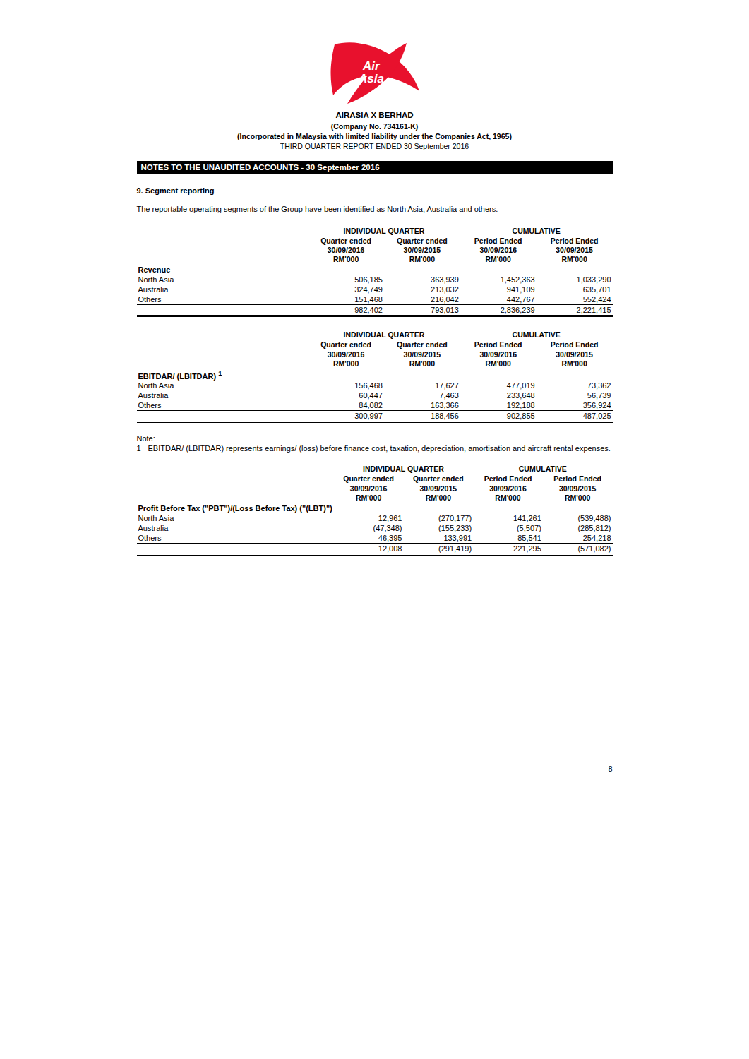Air Asia
AIRASIA X BERHAD
(Company No. 734161-K)
(Incorporated in Malaysia with limited liability under the Companies Act, 1965)
THIRD QUARTER REPORT ENDED 30 September 2016
NOTES TO THE UNAUDITED ACCOUNTS - 30 September 2016
9. Segment reporting
The reportable operating segments of the Group have been identified as North Asia, Australia and others.
| | INDIVIDUAL QUARTER | CUMULATIVE |
| | Quarter ended 30/09/2016 RM'000 | Quarter ended 30/09/2015 RM'000 | Period Ended 30/09/2016 RM'000 | Period Ended 30/09/2015 RM'000 |
| Revenue | | | | |
| North Asia | 506,185 | 363,939 | 1,452,363 | 1,033,290 |
| Australia | 324,749 | 213,032 | 941,109 | 635,701 |
| Others | 151,468 | 216,042 | 442,767 | 552,424 |
| | 982,402 | 793,013 | 2,836,239 | 2,221,415 |
| | INDIVIDUAL QUARTER | CUMULATIVE |
| | Quarter ended 30/09/2016 RM'000 | Quarter ended 30/09/2015 RM'000 | Period Ended 30/09/2016 RM'000 | Period Ended 30/09/2015 RM'000 |
| EBITDAR/ (LBITDAR) 1 | | | | |
| North Asia | 156,468 | 17,627 | 477,019 | 73,362 |
| Australia | 60,447 | 7,463 | 233,648 | 56,739 |
| Others | 84,082 | 163,366 | 192,188 | 356,924 |
| | 300,997 | 188,456 | 902,855 | 487,025 |
Note:
1
EBITDAR/ (LBITDAR) represents earnings/ (loss) before finance cost, taxation, depreciation, amortisation and aircraft rental expenses.
| | INDIVIDUAL QUARTER | CUMULATIVE |
| | Quarter ended 30/09/2016 RM'000 | Quarter ended 30/09/2015 RM'000 | Period Ended 30/09/2016 RM'000 | Period Ended 30/09/2015 RM'000 |
| Profit Before Tax ("PBT")/(Loss Before Tax) ("(LBT)") | | | | |
| North Asia | 12,961 | (270,177) | 141,261 | (539,488) |
| Australia | (47,348) | (155,233) | (5,507) | (285,812) |
| Others | 46,395 | 133,991 | 85,541 | 254,218 |
| | 12,008 | (291,419) | 221,295 | (571,082) |
8